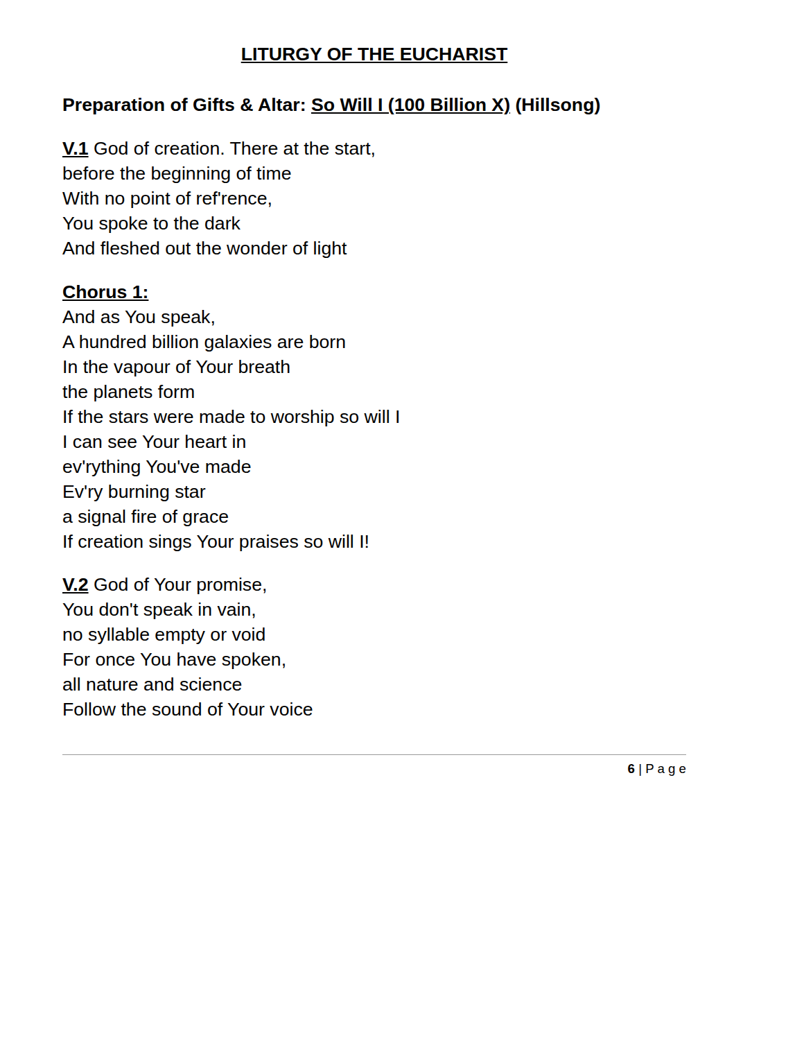LITURGY OF THE EUCHARIST
Preparation of Gifts & Altar: So Will I (100 Billion X) (Hillsong)
V.1 God of creation. There at the start,
before the beginning of time
With no point of ref'rence,
You spoke to the dark
And fleshed out the wonder of light
Chorus 1: And as You speak,
A hundred billion galaxies are born
In the vapour of Your breath
the planets form
If the stars were made to worship so will I
I can see Your heart in
ev'rything You've made
Ev'ry burning star
a signal fire of grace
If creation sings Your praises so will I!
V.2 God of Your promise,
You don't speak in vain,
no syllable empty or void
For once You have spoken,
all nature and science
Follow the sound of Your voice
6 | P a g e